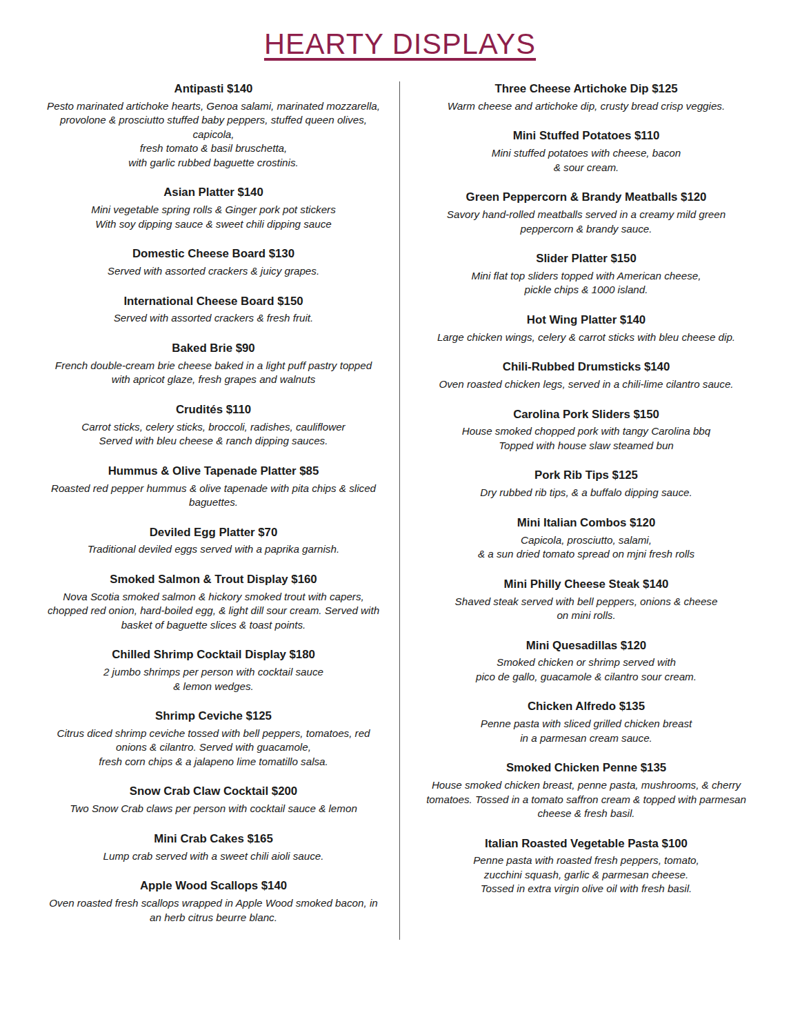HEARTY DISPLAYS
Antipasti $140
Pesto marinated artichoke hearts, Genoa salami, marinated mozzarella, provolone & prosciutto stuffed baby peppers, stuffed queen olives, capicola,
fresh tomato & basil bruschetta,
with garlic rubbed baguette crostinis.
Asian Platter $140
Mini vegetable spring rolls & Ginger pork pot stickers
With soy dipping sauce & sweet chili dipping sauce
Domestic Cheese Board $130
Served with assorted crackers & juicy grapes.
International Cheese Board $150
Served with assorted crackers & fresh fruit.
Baked Brie $90
French double-cream brie cheese baked in a light puff pastry topped with apricot glaze, fresh grapes and walnuts
Crudités $110
Carrot sticks, celery sticks, broccoli, radishes, cauliflower
Served with bleu cheese & ranch dipping sauces.
Hummus & Olive Tapenade Platter $85
Roasted red pepper hummus & olive tapenade with pita chips & sliced baguettes.
Deviled Egg Platter $70
Traditional deviled eggs served with a paprika garnish.
Smoked Salmon & Trout Display $160
Nova Scotia smoked salmon & hickory smoked trout with capers, chopped red onion, hard-boiled egg, & light dill sour cream. Served with basket of baguette slices & toast points.
Chilled Shrimp Cocktail Display $180
2 jumbo shrimps per person with cocktail sauce
& lemon wedges.
Shrimp Ceviche $125
Citrus diced shrimp ceviche tossed with bell peppers, tomatoes, red onions & cilantro. Served with guacamole,
fresh corn chips & a jalapeno lime tomatillo salsa.
Snow Crab Claw Cocktail $200
Two Snow Crab claws per person with cocktail sauce & lemon
Mini Crab Cakes $165
Lump crab served with a sweet chili aioli sauce.
Apple Wood Scallops $140
Oven roasted fresh scallops wrapped in Apple Wood smoked bacon, in an herb citrus beurre blanc.
Three Cheese Artichoke Dip $125
Warm cheese and artichoke dip, crusty bread crisp veggies.
Mini Stuffed Potatoes $110
Mini stuffed potatoes with cheese, bacon
& sour cream.
Green Peppercorn & Brandy Meatballs $120
Savory hand-rolled meatballs served in a creamy mild green peppercorn & brandy sauce.
Slider Platter $150
Mini flat top sliders topped with American cheese,
pickle chips & 1000 island.
Hot Wing Platter $140
Large chicken wings, celery & carrot sticks with bleu cheese dip.
Chili-Rubbed Drumsticks $140
Oven roasted chicken legs, served in a chili-lime cilantro sauce.
Carolina Pork Sliders $150
House smoked chopped pork with tangy Carolina bbq
Topped with house slaw steamed bun
Pork Rib Tips $125
Dry rubbed rib tips, & a buffalo dipping sauce.
Mini Italian Combos $120
Capicola, prosciutto, salami,
& a sun dried tomato spread on mjni fresh rolls
Mini Philly Cheese Steak $140
Shaved steak served with bell peppers, onions & cheese
on mini rolls.
Mini Quesadillas $120
Smoked chicken or shrimp served with
pico de gallo, guacamole & cilantro sour cream.
Chicken Alfredo $135
Penne pasta with sliced grilled chicken breast
in a parmesan cream sauce.
Smoked Chicken Penne $135
House smoked chicken breast, penne pasta, mushrooms, & cherry tomatoes. Tossed in a tomato saffron cream & topped with parmesan cheese & fresh basil.
Italian Roasted Vegetable Pasta $100
Penne pasta with roasted fresh peppers, tomato,
zucchini squash, garlic & parmesan cheese.
Tossed in extra virgin olive oil with fresh basil.